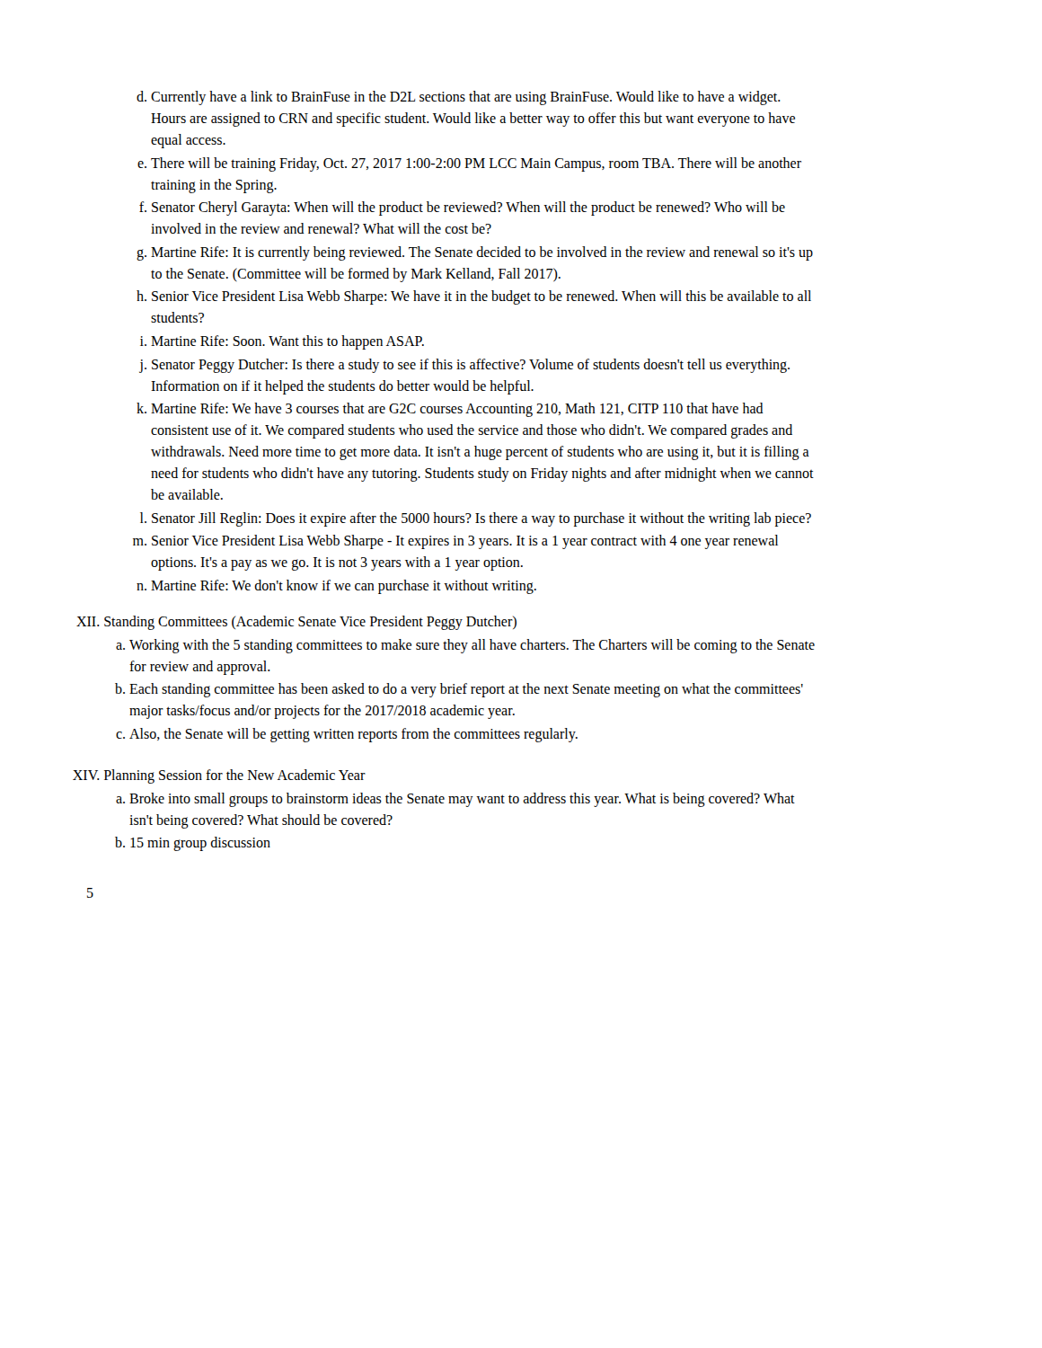Currently have a link to BrainFuse in the D2L sections that are using BrainFuse. Would like to have a widget. Hours are assigned to CRN and specific student. Would like a better way to offer this but want everyone to have equal access.
There will be training Friday, Oct. 27, 2017 1:00-2:00 PM LCC Main Campus, room TBA. There will be another training in the Spring.
Senator Cheryl Garayta: When will the product be reviewed? When will the product be renewed? Who will be involved in the review and renewal? What will the cost be?
Martine Rife: It is currently being reviewed. The Senate decided to be involved in the review and renewal so it's up to the Senate. (Committee will be formed by Mark Kelland, Fall 2017).
Senior Vice President Lisa Webb Sharpe: We have it in the budget to be renewed. When will this be available to all students?
Martine Rife: Soon. Want this to happen ASAP.
Senator Peggy Dutcher: Is there a study to see if this is affective? Volume of students doesn't tell us everything. Information on if it helped the students do better would be helpful.
Martine Rife: We have 3 courses that are G2C courses Accounting 210, Math 121, CITP 110 that have had consistent use of it. We compared students who used the service and those who didn't. We compared grades and withdrawals. Need more time to get more data. It isn't a huge percent of students who are using it, but it is filling a need for students who didn't have any tutoring. Students study on Friday nights and after midnight when we cannot be available.
Senator Jill Reglin: Does it expire after the 5000 hours? Is there a way to purchase it without the writing lab piece?
Senior Vice President Lisa Webb Sharpe - It expires in 3 years. It is a 1 year contract with 4 one year renewal options. It's a pay as we go. It is not 3 years with a 1 year option.
Martine Rife: We don't know if we can purchase it without writing.
Standing Committees (Academic Senate Vice President Peggy Dutcher)
Working with the 5 standing committees to make sure they all have charters. The Charters will be coming to the Senate for review and approval.
Each standing committee has been asked to do a very brief report at the next Senate meeting on what the committees' major tasks/focus and/or projects for the 2017/2018 academic year.
Also, the Senate will be getting written reports from the committees regularly.
Planning Session for the New Academic Year
Broke into small groups to brainstorm ideas the Senate may want to address this year. What is being covered? What isn't being covered? What should be covered?
15 min group discussion
5